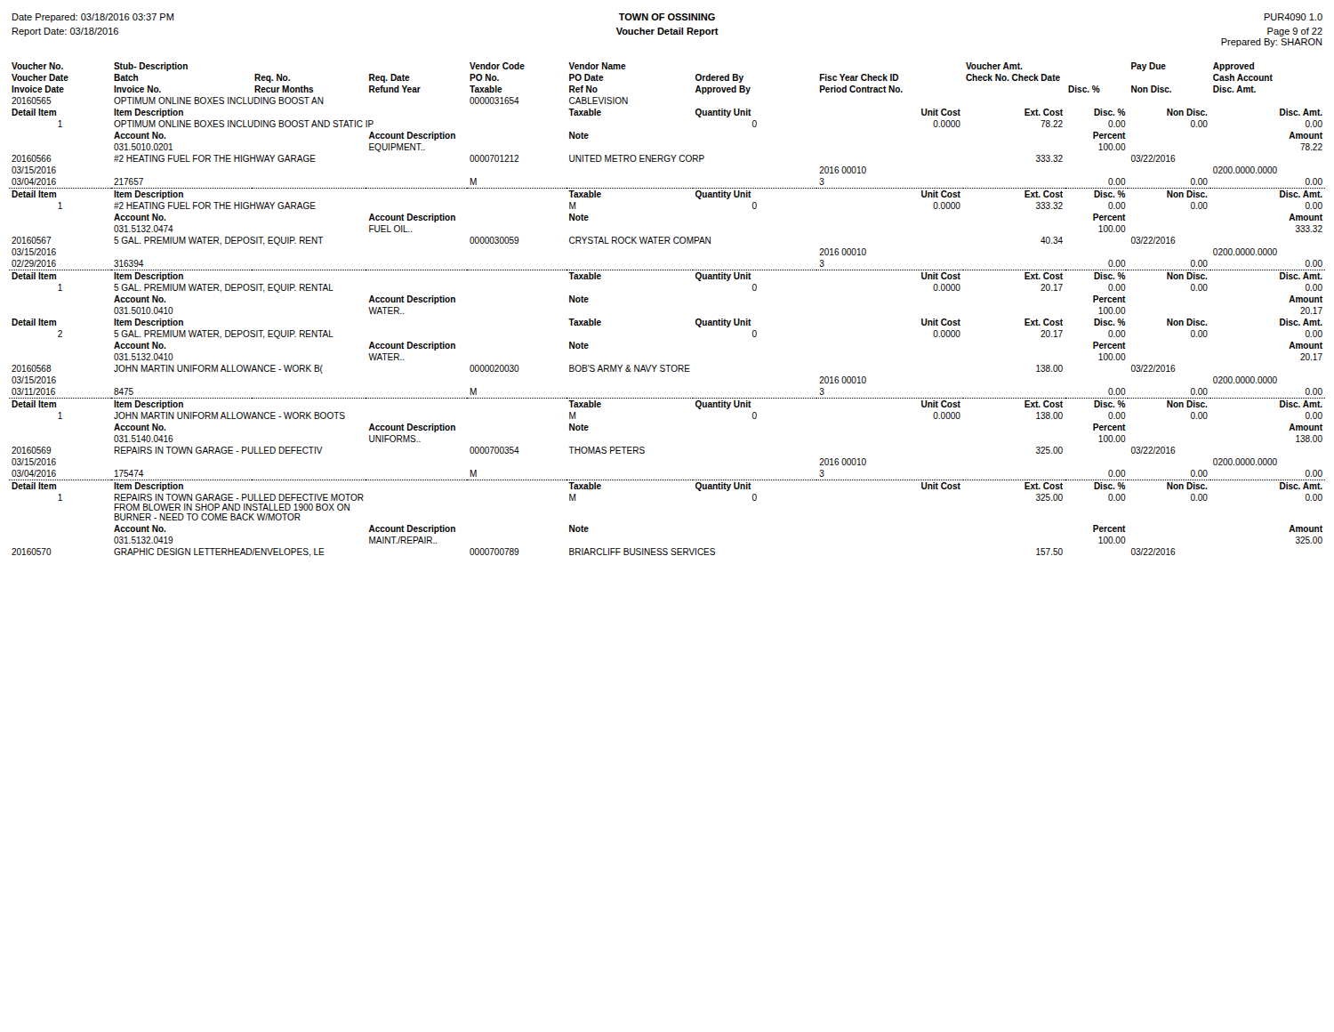| Date Prepared: 03/18/2016 03:37 PM | TOWN OF OSSINING | PUR4090 1.0 |
| Report Date: 03/18/2016 | Voucher Detail Report | Page 9 of 22 Prepared By: SHARON |
| Voucher No. | Stub- Description | | | Vendor Code | Vendor Name | | | Voucher Amt. | | Pay Due | Approved |
| --- | --- | --- | --- | --- | --- | --- | --- | --- | --- | --- | --- |
| Voucher Date | Batch | Req. No. | Req. Date | PO No. | PO Date | Ordered By | Fisc Year Check ID | Check No. Check Date | | Cash Account |
| Invoice Date | Invoice No. | Recur Months | Refund Year | Taxable | Ref No | Approved By | Period Contract No. | | Disc. % | Non Disc. | Disc. Amt. |
| 20160565 | OPTIMUM ONLINE BOXES INCLUDING BOOST AN | 0000031654 | CABLEVISION | | | | | |
| Detail Item | Item Description | Taxable | Quantity Unit | Unit Cost | Ext. Cost | Disc. % | Non Disc. | Disc. Amt. |
| 1 | OPTIMUM ONLINE BOXES INCLUDING BOOST AND STATIC IP | | 0 | 0.0000 | 78.22 | 0.00 | 0.00 | 0.00 |
| | Account No. | Account Description | Note | | | Percent | | Amount |
| | 031.5010.0201 | EQUIPMENT.. | | | | 100.00 | | 78.22 |
| 20160566 | #2 HEATING FUEL FOR THE HIGHWAY GARAGE | 0000701212 | UNITED METRO ENERGY CORP | | 333.32 | | 03/22/2016 | |
| 03/15/2016 | | 2016 00010 | | | | 0200.0000.0000 |
| 03/04/2016 | 217657 | | | M | | | 3 | | 0.00 | 0.00 | 0.00 |
| Detail Item | Item Description | Taxable | Quantity Unit | Unit Cost | Ext. Cost | Disc. % | Non Disc. | Disc. Amt. |
| 1 | #2 HEATING FUEL FOR THE HIGHWAY GARAGE | M | 0 | 0.0000 | 333.32 | 0.00 | 0.00 | 0.00 |
| | Account No. | Account Description | Note | | | Percent | | Amount |
| | 031.5132.0474 | FUEL OIL.. | | | | 100.00 | | 333.32 |
| 20160567 | 5 GAL. PREMIUM WATER, DEPOSIT, EQUIP. RENT | 0000030059 | CRYSTAL ROCK WATER COMPAN | | 40.34 | | 03/22/2016 | |
| 03/15/2016 | | 2016 00010 | | | | 0200.0000.0000 |
| 02/29/2016 | 316394 | | | | | | 3 | | 0.00 | 0.00 | 0.00 |
| Detail Item | Item Description | Taxable | Quantity Unit | Unit Cost | Ext. Cost | Disc. % | Non Disc. | Disc. Amt. |
| 1 | 5 GAL. PREMIUM WATER, DEPOSIT, EQUIP. RENTAL | | 0 | 0.0000 | 20.17 | 0.00 | 0.00 | 0.00 |
| | Account No. | Account Description | Note | | | Percent | | Amount |
| | 031.5010.0410 | WATER.. | | | | 100.00 | | 20.17 |
| Detail Item | Item Description | Taxable | Quantity Unit | Unit Cost | Ext. Cost | Disc. % | Non Disc. | Disc. Amt. |
| 2 | 5 GAL. PREMIUM WATER, DEPOSIT, EQUIP. RENTAL | | 0 | 0.0000 | 20.17 | 0.00 | 0.00 | 0.00 |
| | Account No. | Account Description | Note | | | Percent | | Amount |
| | 031.5132.0410 | WATER.. | | | | 100.00 | | 20.17 |
| 20160568 | JOHN MARTIN UNIFORM ALLOWANCE - WORK B( | 0000020030 | BOB'S ARMY & NAVY STORE | | 138.00 | | 03/22/2016 | |
| 03/15/2016 | | 2016 00010 | | | | 0200.0000.0000 |
| 03/11/2016 | 8475 | | | M | | | 3 | | 0.00 | 0.00 | 0.00 |
| Detail Item | Item Description | Taxable | Quantity Unit | Unit Cost | Ext. Cost | Disc. % | Non Disc. | Disc. Amt. |
| 1 | JOHN MARTIN UNIFORM ALLOWANCE - WORK BOOTS | M | 0 | 0.0000 | 138.00 | 0.00 | 0.00 | 0.00 |
| | Account No. | Account Description | Note | | | Percent | | Amount |
| | 031.5140.0416 | UNIFORMS.. | | | | 100.00 | | 138.00 |
| 20160569 | REPAIRS IN TOWN GARAGE - PULLED DEFECTIV | 0000700354 | THOMAS PETERS | | 325.00 | | 03/22/2016 | |
| 03/15/2016 | | 2016 00010 | | | | 0200.0000.0000 |
| 03/04/2016 | 175474 | | | M | | | 3 | | 0.00 | 0.00 | 0.00 |
| Detail Item | Item Description | Taxable | Quantity Unit | Unit Cost | Ext. Cost | Disc. % | Non Disc. | Disc. Amt. |
| 1 | REPAIRS IN TOWN GARAGE - PULLED DEFECTIVE MOTOR FROM BLOWER IN SHOP AND INSTALLED 1900 BOX ON BURNER - NEED TO COME BACK W/MOTOR | M | 0 | | 325.00 | 0.00 | 0.00 | 0.00 |
| | Account No. | Account Description | Note | | | Percent | | Amount |
| | 031.5132.0419 | MAINT./REPAIR.. | | | | 100.00 | | 325.00 |
| 20160570 | GRAPHIC DESIGN LETTERHEAD/ENVELOPES, LE | 0000700789 | BRIARCLIFF BUSINESS SERVICES | | 157.50 | | 03/22/2016 | |